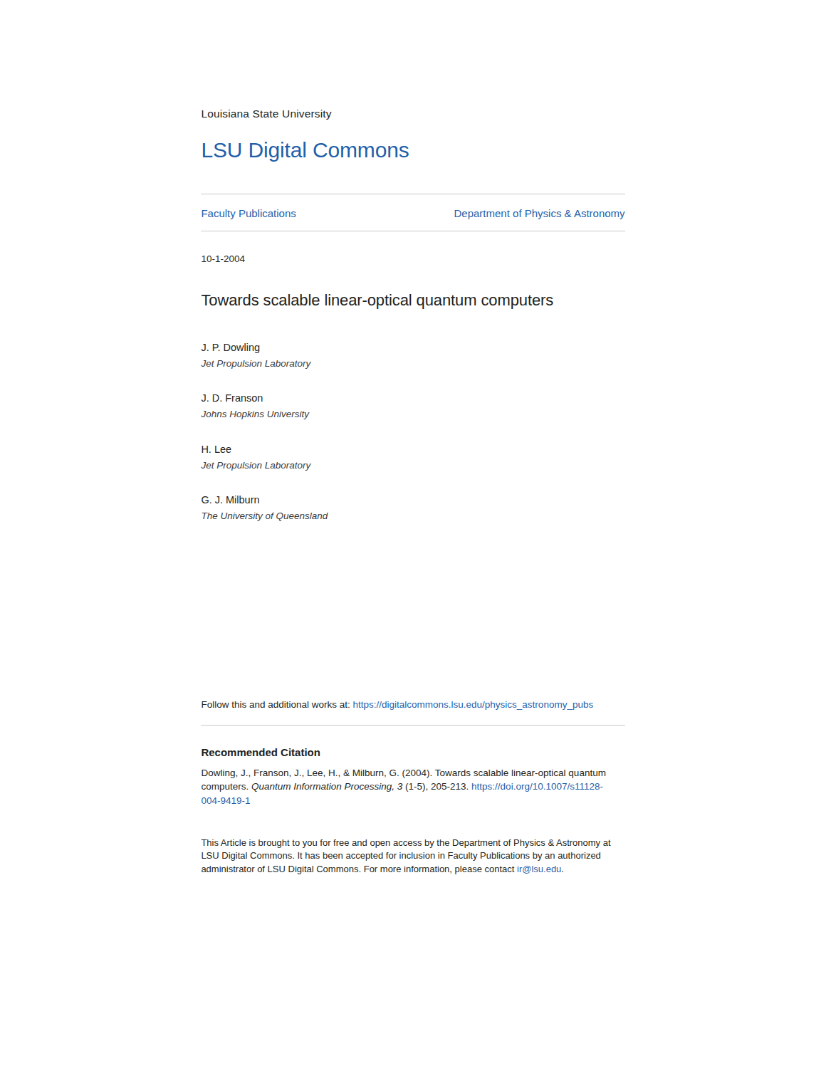Louisiana State University
LSU Digital Commons
Faculty Publications
Department of Physics & Astronomy
10-1-2004
Towards scalable linear-optical quantum computers
J. P. Dowling
Jet Propulsion Laboratory
J. D. Franson
Johns Hopkins University
H. Lee
Jet Propulsion Laboratory
G. J. Milburn
The University of Queensland
Follow this and additional works at: https://digitalcommons.lsu.edu/physics_astronomy_pubs
Recommended Citation
Dowling, J., Franson, J., Lee, H., & Milburn, G. (2004). Towards scalable linear-optical quantum computers. Quantum Information Processing, 3 (1-5), 205-213. https://doi.org/10.1007/s11128-004-9419-1
This Article is brought to you for free and open access by the Department of Physics & Astronomy at LSU Digital Commons. It has been accepted for inclusion in Faculty Publications by an authorized administrator of LSU Digital Commons. For more information, please contact ir@lsu.edu.